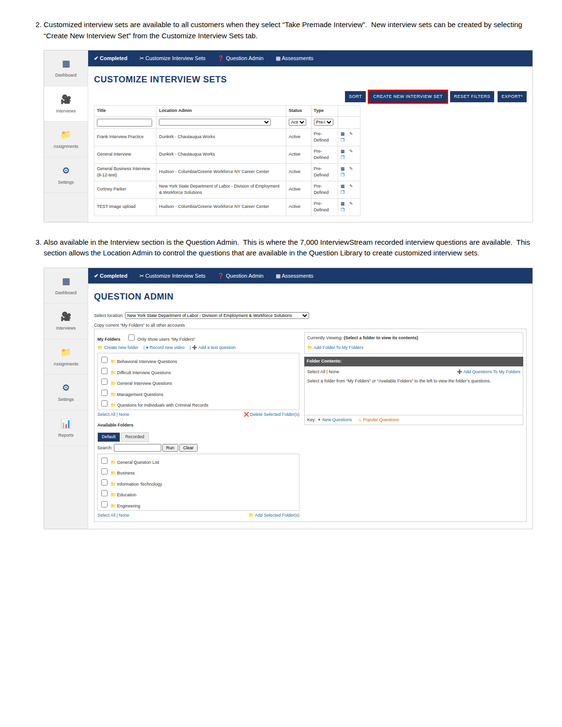Customized interview sets are available to all customers when they select “Take Premade Interview”. New interview sets can be created by selecting “Create New Interview Set” from the Customize Interview Sets tab.
▦Dashboard
🎥Interviews
📁Assignments
⚙Settings
✔ Completed ✂ Customize Interview Sets ❓ Question Admin ▦ Assessments
CUSTOMIZE INTERVIEW SETS
SORT CREATE NEW INTERVIEW SET RESET FILTERS EXPORT*
| Title | Location Admin | Status | Type | |
| --- | --- | --- | --- | --- |
| | | Active | Pre-De | |
| Frank Interview Practice | Dunkirk - Chautauqua Works | Active | Pre-Defined | ▦ ✎ ❐ |
| General Interview | Dunkirk - Chautauqua Works | Active | Pre-Defined | ▦ ✎ ❐ |
| General Business Interview (9-12-test) | Hudson - Columbia/Greene Workforce NY Career Center | Active | Pre-Defined | ▦ ✎ ❐ |
| Cortney Parker | New York State Department of Labor - Division of Employment & Workforce Solutions | Active | Pre-Defined | ▦ ✎ ❐ |
| TEST Image upload | Hudson - Columbia/Greene Workforce NY Career Center | Active | Pre-Defined | ▦ ✎ ❐ |
Also available in the Interview section is the Question Admin. This is where the 7,000 InterviewStream recorded interview questions are available. This section allows the Location Admin to control the questions that are available in the Question Library to create customized interview sets.
▦Dashboard
🎥Interviews
📁Assignments
⚙Settings
📊Reports
✔ Completed ✂ Customize Interview Sets ❓ Question Admin ▦ Assessments
QUESTION ADMIN
Select location: New York State Department of Labor - Division of Employment & Workforce Solutions
Copy current “My Folders” to all other accounts
My Folders Only show users “My Folders”
📁 Create new folder | ● Record new video | ➕ Add a text question
📁Behavioral Interview Questions
📁Difficult Interview Questions
📁General Interview Questions
📁Management Questions
📁Questions for Individuals with Criminal Records
📁Questions for Unemployed Jobseekers
📁Questions for Veterans
Select All | None ❌ Delete Selected Folder(s)
Available Folders
Default Recorded
Search: Run Clear
📁General Question List
📁Business
📁Information Technology
📁Education
📁Engineering
📁Entrepreneurship
📁Environmental
📁Law
Select All | None 📁 Add Selected Folder(s)
Currently Viewing: (Select a folder to view its contents)
📁 Add Folder To My Folders
Folder Contents:
Select All | None ➕ Add Questions To My Folders
Select a folder from “My Folders” or “Available Folders” to the left to view the folder’s questions.
Key: ✦ New Questions ♨ Popular Questions